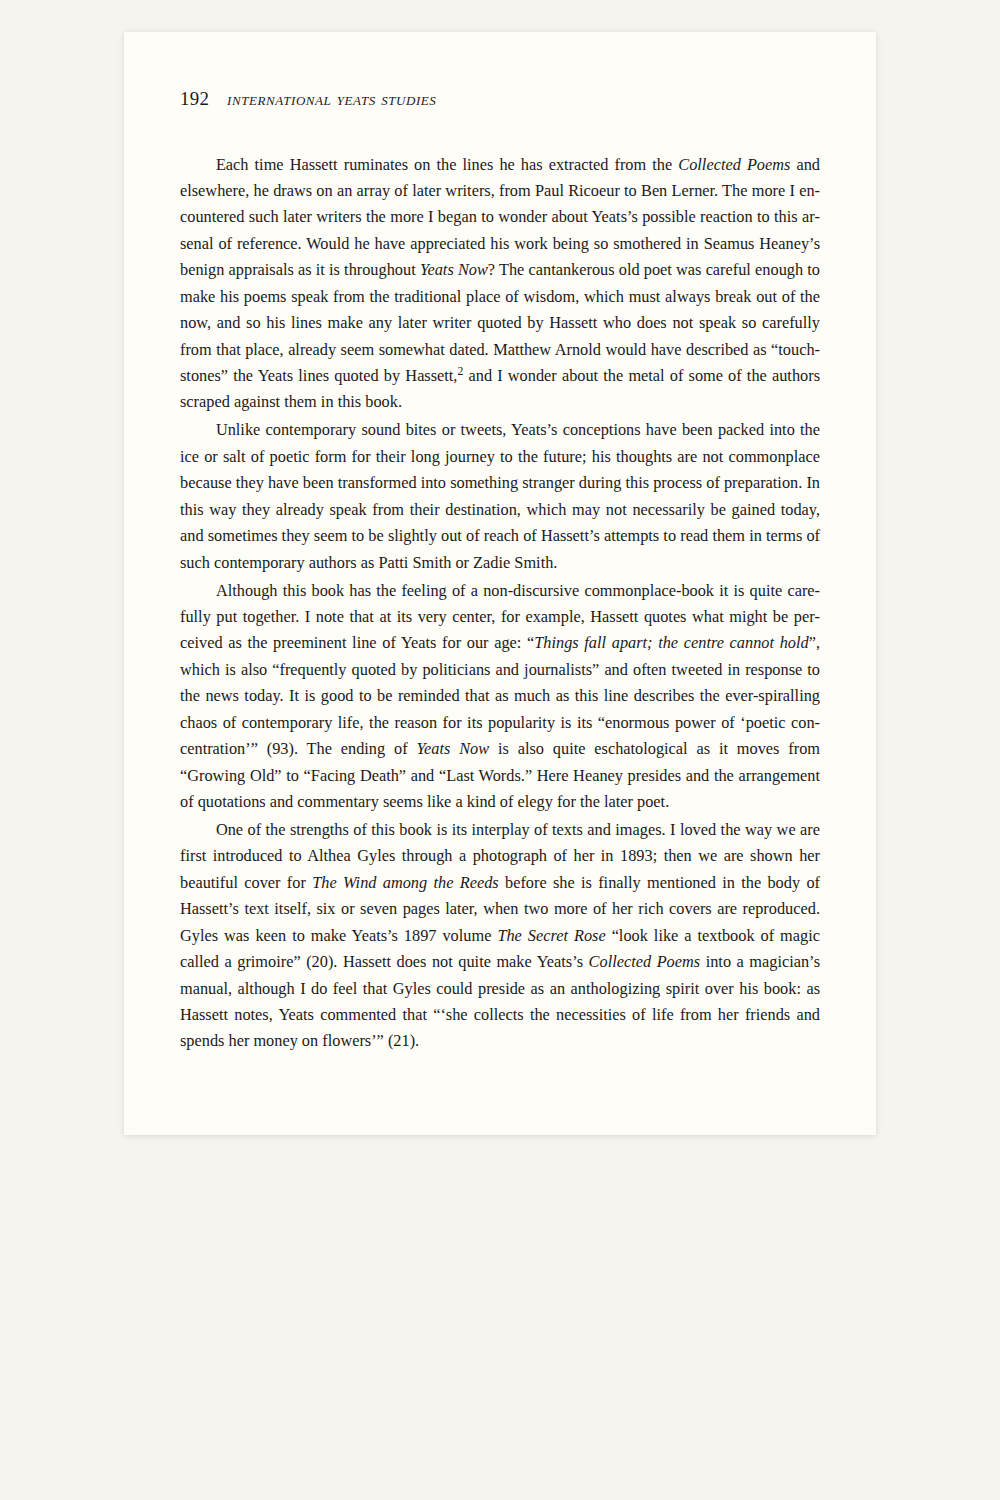192 International Yeats Studies
Each time Hassett ruminates on the lines he has extracted from the Collected Poems and elsewhere, he draws on an array of later writers, from Paul Ricoeur to Ben Lerner. The more I encountered such later writers the more I began to wonder about Yeats’s possible reaction to this arsenal of reference. Would he have appreciated his work being so smothered in Seamus Heaney’s benign appraisals as it is throughout Yeats Now? The cantankerous old poet was careful enough to make his poems speak from the traditional place of wisdom, which must always break out of the now, and so his lines make any later writer quoted by Hassett who does not speak so carefully from that place, already seem somewhat dated. Matthew Arnold would have described as “touchstones” the Yeats lines quoted by Hassett,2 and I wonder about the metal of some of the authors scraped against them in this book.
Unlike contemporary sound bites or tweets, Yeats’s conceptions have been packed into the ice or salt of poetic form for their long journey to the future; his thoughts are not commonplace because they have been transformed into something stranger during this process of preparation. In this way they already speak from their destination, which may not necessarily be gained today, and sometimes they seem to be slightly out of reach of Hassett’s attempts to read them in terms of such contemporary authors as Patti Smith or Zadie Smith.
Although this book has the feeling of a non-discursive commonplace-book it is quite carefully put together. I note that at its very center, for example, Hassett quotes what might be perceived as the preeminent line of Yeats for our age: “Things fall apart; the centre cannot hold”, which is also “frequently quoted by politicians and journalists” and often tweeted in response to the news today. It is good to be reminded that as much as this line describes the ever-spiralling chaos of contemporary life, the reason for its popularity is its “enormous power of ‘poetic concentration’” (93). The ending of Yeats Now is also quite eschatological as it moves from “Growing Old” to “Facing Death” and “Last Words.” Here Heaney presides and the arrangement of quotations and commentary seems like a kind of elegy for the later poet.
One of the strengths of this book is its interplay of texts and images. I loved the way we are first introduced to Althea Gyles through a photograph of her in 1893; then we are shown her beautiful cover for The Wind among the Reeds before she is finally mentioned in the body of Hassett’s text itself, six or seven pages later, when two more of her rich covers are reproduced. Gyles was keen to make Yeats’s 1897 volume The Secret Rose “look like a textbook of magic called a grimoire” (20). Hassett does not quite make Yeats’s Collected Poems into a magician’s manual, although I do feel that Gyles could preside as an anthologizing spirit over his book: as Hassett notes, Yeats commented that “‘she collects the necessities of life from her friends and spends her money on flowers’” (21).